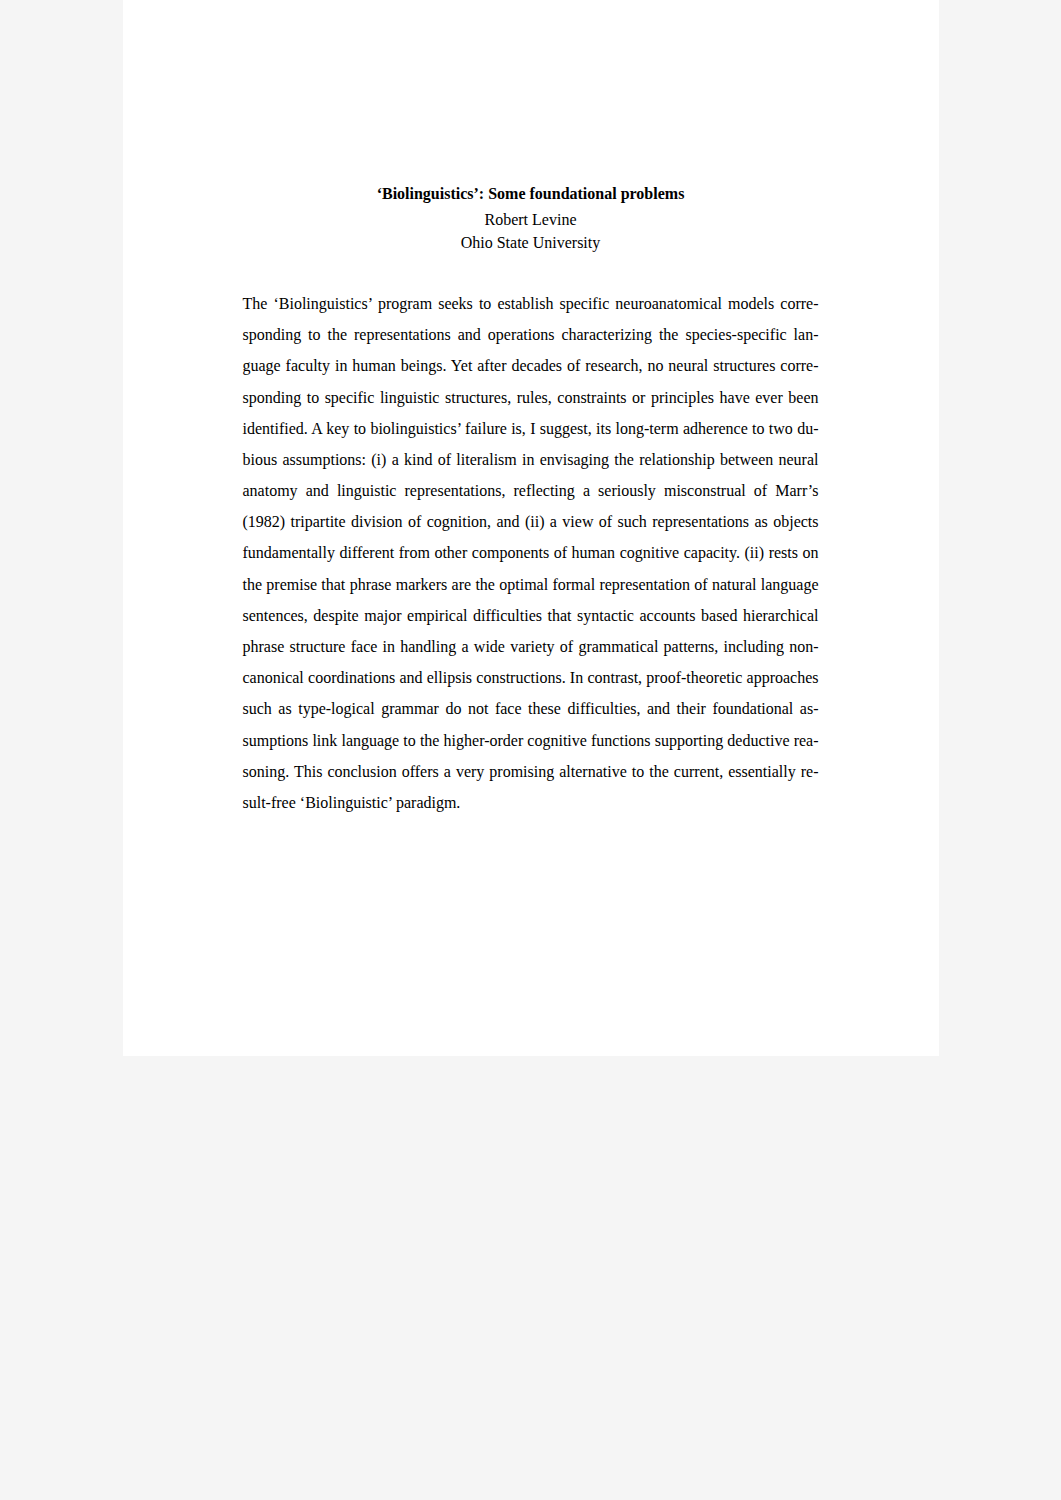‘Biolinguistics’: Some foundational problems
Robert Levine
Ohio State University
The ‘Biolinguistics’ program seeks to establish specific neuroanatomical models corresponding to the representations and operations characterizing the species-specific language faculty in human beings. Yet after decades of research, no neural structures corresponding to specific linguistic structures, rules, constraints or principles have ever been identified. A key to biolinguistics’ failure is, I suggest, its long-term adherence to two dubious assumptions: (i) a kind of literalism in envisaging the relationship between neural anatomy and linguistic representations, reflecting a seriously misconstrual of Marr’s (1982) tripartite division of cognition, and (ii) a view of such representations as objects fundamentally different from other components of human cognitive capacity. (ii) rests on the premise that phrase markers are the optimal formal representation of natural language sentences, despite major empirical difficulties that syntactic accounts based hierarchical phrase structure face in handling a wide variety of grammatical patterns, including non-canonical coordinations and ellipsis constructions. In contrast, proof-theoretic approaches such as type-logical grammar do not face these difficulties, and their foundational assumptions link language to the higher-order cognitive functions supporting deductive reasoning. This conclusion offers a very promising alternative to the current, essentially result-free ‘Biolinguistic’ paradigm.